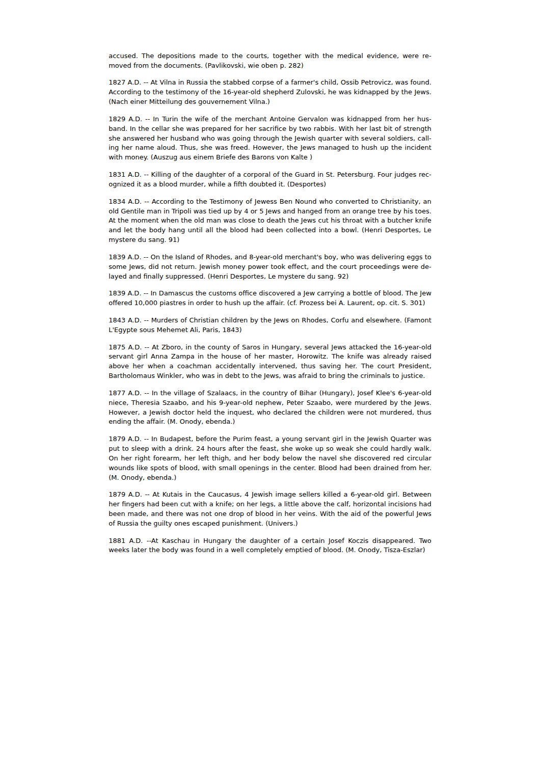accused. The depositions made to the courts, together with the medical evidence, were removed from the documents. (Pavlikovski, wie oben p. 282)
1827 A.D. -- At Vilna in Russia the stabbed corpse of a farmer's child, Ossib Petrovicz, was found. According to the testimony of the 16-year-old shepherd Zulovski, he was kidnapped by the Jews. (Nach einer Mitteilung des gouvernement Vilna.)
1829 A.D. -- In Turin the wife of the merchant Antoine Gervalon was kidnapped from her husband. In the cellar she was prepared for her sacrifice by two rabbis. With her last bit of strength she answered her husband who was going through the Jewish quarter with several soldiers, calling her name aloud. Thus, she was freed. However, the Jews managed to hush up the incident with money. (Auszug aus einem Briefe des Barons von Kalte )
1831 A.D. -- Killing of the daughter of a corporal of the Guard in St. Petersburg. Four judges recognized it as a blood murder, while a fifth doubted it. (Desportes)
1834 A.D. -- According to the Testimony of Jewess Ben Nound who converted to Christianity, an old Gentile man in Tripoli was tied up by 4 or 5 Jews and hanged from an orange tree by his toes. At the moment when the old man was close to death the Jews cut his throat with a butcher knife and let the body hang until all the blood had been collected into a bowl. (Henri Desportes, Le mystere du sang. 91)
1839 A.D. -- On the Island of Rhodes, and 8-year-old merchant's boy, who was delivering eggs to some Jews, did not return. Jewish money power took effect, and the court proceedings were delayed and finally suppressed. (Henri Desportes, Le mystere du sang. 92)
1839 A.D. -- In Damascus the customs office discovered a Jew carrying a bottle of blood. The Jew offered 10,000 piastres in order to hush up the affair. (cf. Prozess bei A. Laurent, op. cit. S. 301)
1843 A.D. -- Murders of Christian children by the Jews on Rhodes, Corfu and elsewhere. (Famont L'Egypte sous Mehemet Ali, Paris, 1843)
1875 A.D. -- At Zboro, in the county of Saros in Hungary, several Jews attacked the 16-year-old servant girl Anna Zampa in the house of her master, Horowitz. The knife was already raised above her when a coachman accidentally intervened, thus saving her. The court President, Bartholomaus Winkler, who was in debt to the Jews, was afraid to bring the criminals to justice.
1877 A.D. -- In the village of Szalaacs, in the country of Bihar (Hungary), Josef Klee's 6-year-old niece, Theresia Szaabo, and his 9-year-old nephew, Peter Szaabo, were murdered by the Jews. However, a Jewish doctor held the inquest, who declared the children were not murdered, thus ending the affair. (M. Onody, ebenda.)
1879 A.D. -- In Budapest, before the Purim feast, a young servant girl in the Jewish Quarter was put to sleep with a drink. 24 hours after the feast, she woke up so weak she could hardly walk. On her right forearm, her left thigh, and her body below the navel she discovered red circular wounds like spots of blood, with small openings in the center. Blood had been drained from her. (M. Onody, ebenda.)
1879 A.D. -- At Kutais in the Caucasus, 4 Jewish image sellers killed a 6-year-old girl. Between her fingers had been cut with a knife; on her legs, a little above the calf, horizontal incisions had been made, and there was not one drop of blood in her veins. With the aid of the powerful Jews of Russia the guilty ones escaped punishment. (Univers.)
1881 A.D. --At Kaschau in Hungary the daughter of a certain Josef Koczis disappeared. Two weeks later the body was found in a well completely emptied of blood. (M. Onody, Tisza-Eszlar)